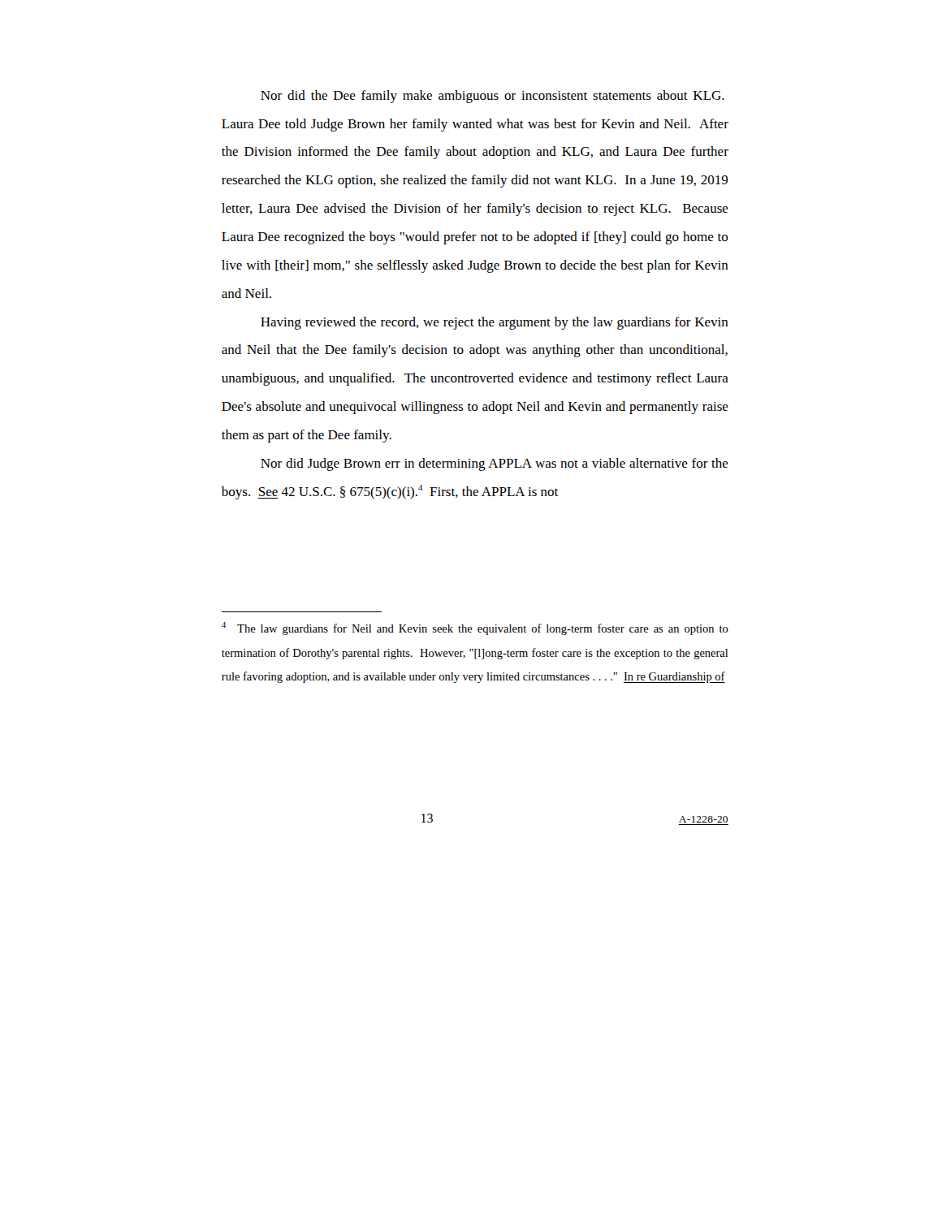Nor did the Dee family make ambiguous or inconsistent statements about KLG. Laura Dee told Judge Brown her family wanted what was best for Kevin and Neil. After the Division informed the Dee family about adoption and KLG, and Laura Dee further researched the KLG option, she realized the family did not want KLG. In a June 19, 2019 letter, Laura Dee advised the Division of her family's decision to reject KLG. Because Laura Dee recognized the boys "would prefer not to be adopted if [they] could go home to live with [their] mom," she selflessly asked Judge Brown to decide the best plan for Kevin and Neil.
Having reviewed the record, we reject the argument by the law guardians for Kevin and Neil that the Dee family's decision to adopt was anything other than unconditional, unambiguous, and unqualified. The uncontroverted evidence and testimony reflect Laura Dee's absolute and unequivocal willingness to adopt Neil and Kevin and permanently raise them as part of the Dee family.
Nor did Judge Brown err in determining APPLA was not a viable alternative for the boys. See 42 U.S.C. § 675(5)(c)(i).4 First, the APPLA is not
4 The law guardians for Neil and Kevin seek the equivalent of long-term foster care as an option to termination of Dorothy's parental rights. However, "[l]ong-term foster care is the exception to the general rule favoring adoption, and is available under only very limited circumstances . . . ." In re Guardianship of
13
A-1228-20